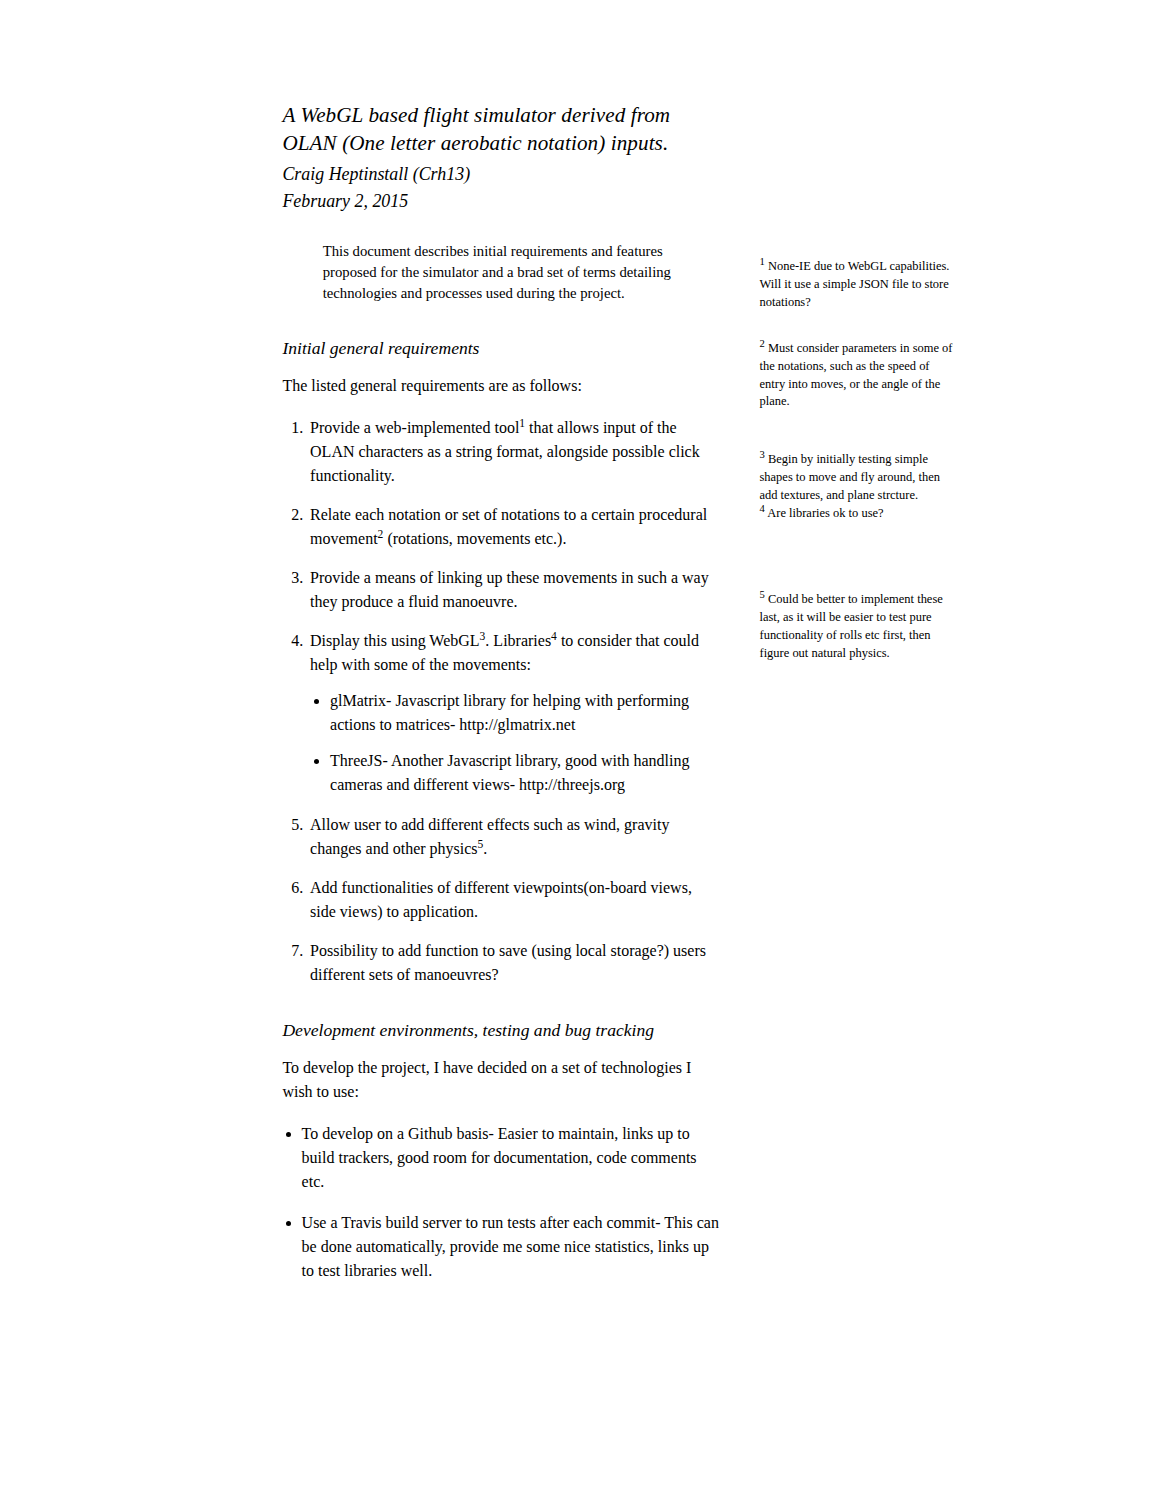A WebGL based flight simulator derived from OLAN (One letter aerobatic notation) inputs.
Craig Heptinstall (Crh13)
February 2, 2015
This document describes initial requirements and features proposed for the simulator and a brad set of terms detailing technologies and processes used during the project.
Initial general requirements
The listed general requirements are as follows:
Provide a web-implemented tool1 that allows input of the OLAN characters as a string format, alongside possible click functionality.
Relate each notation or set of notations to a certain procedural movement2 (rotations, movements etc.).
Provide a means of linking up these movements in such a way they produce a fluid manoeuvre.
Display this using WebGL3. Libraries4 to consider that could help with some of the movements:
glMatrix- Javascript library for helping with performing actions to matrices- http://glmatrix.net
ThreeJS- Another Javascript library, good with handling cameras and different views- http://threejs.org
Allow user to add different effects such as wind, gravity changes and other physics5.
Add functionalities of different viewpoints(on-board views, side views) to application.
Possibility to add function to save (using local storage?) users different sets of manoeuvres?
Development environments, testing and bug tracking
To develop the project, I have decided on a set of technologies I wish to use:
To develop on a Github basis- Easier to maintain, links up to build trackers, good room for documentation, code comments etc.
Use a Travis build server to run tests after each commit- This can be done automatically, provide me some nice statistics, links up to test libraries well.
1 None-IE due to WebGL capabilities. Will it use a simple JSON file to store notations?
2 Must consider parameters in some of the notations, such as the speed of entry into moves, or the angle of the plane.
3 Begin by initially testing simple shapes to move and fly around, then add textures, and plane strcture.
4 Are libraries ok to use?
5 Could be better to implement these last, as it will be easier to test pure functionality of rolls etc first, then figure out natural physics.